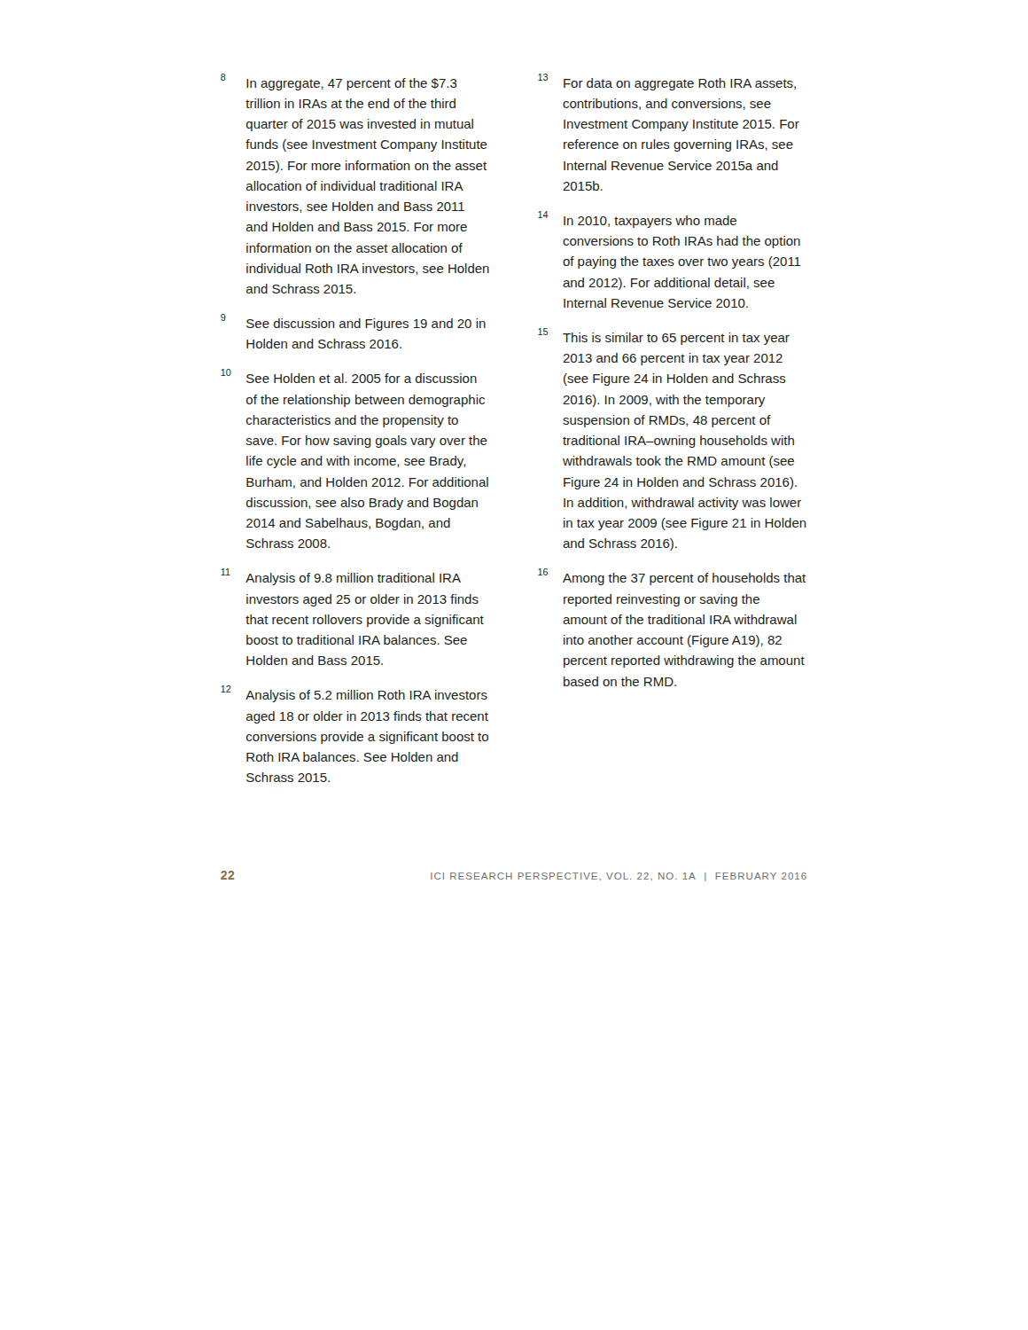8 In aggregate, 47 percent of the $7.3 trillion in IRAs at the end of the third quarter of 2015 was invested in mutual funds (see Investment Company Institute 2015). For more information on the asset allocation of individual traditional IRA investors, see Holden and Bass 2011 and Holden and Bass 2015. For more information on the asset allocation of individual Roth IRA investors, see Holden and Schrass 2015.
9 See discussion and Figures 19 and 20 in Holden and Schrass 2016.
10 See Holden et al. 2005 for a discussion of the relationship between demographic characteristics and the propensity to save. For how saving goals vary over the life cycle and with income, see Brady, Burham, and Holden 2012. For additional discussion, see also Brady and Bogdan 2014 and Sabelhaus, Bogdan, and Schrass 2008.
11 Analysis of 9.8 million traditional IRA investors aged 25 or older in 2013 finds that recent rollovers provide a significant boost to traditional IRA balances. See Holden and Bass 2015.
12 Analysis of 5.2 million Roth IRA investors aged 18 or older in 2013 finds that recent conversions provide a significant boost to Roth IRA balances. See Holden and Schrass 2015.
13 For data on aggregate Roth IRA assets, contributions, and conversions, see Investment Company Institute 2015. For reference on rules governing IRAs, see Internal Revenue Service 2015a and 2015b.
14 In 2010, taxpayers who made conversions to Roth IRAs had the option of paying the taxes over two years (2011 and 2012). For additional detail, see Internal Revenue Service 2010.
15 This is similar to 65 percent in tax year 2013 and 66 percent in tax year 2012 (see Figure 24 in Holden and Schrass 2016). In 2009, with the temporary suspension of RMDs, 48 percent of traditional IRA–owning households with withdrawals took the RMD amount (see Figure 24 in Holden and Schrass 2016). In addition, withdrawal activity was lower in tax year 2009 (see Figure 21 in Holden and Schrass 2016).
16 Among the 37 percent of households that reported reinvesting or saving the amount of the traditional IRA withdrawal into another account (Figure A19), 82 percent reported withdrawing the amount based on the RMD.
22
ICI RESEARCH PERSPECTIVE, VOL. 22, NO. 1A | FEBRUARY 2016